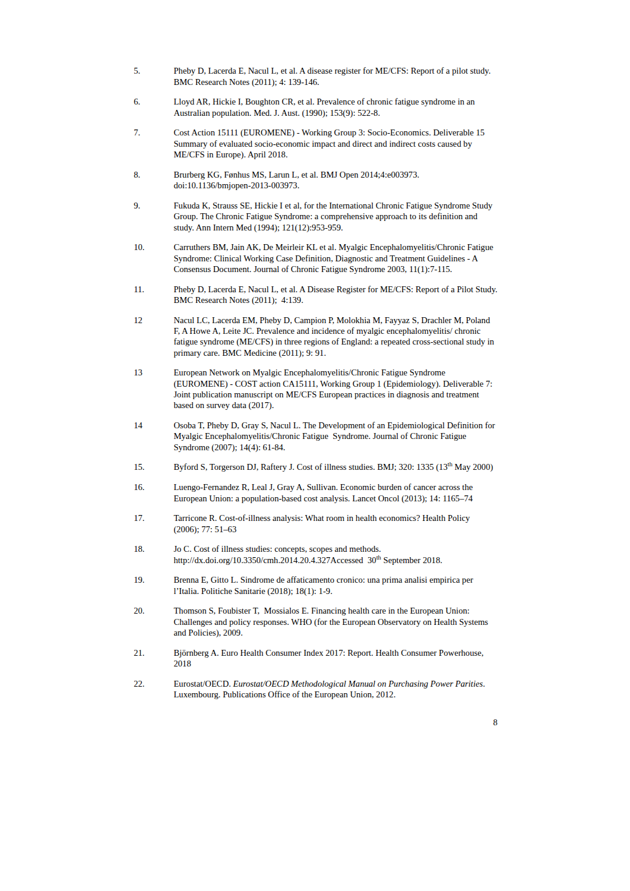5. Pheby D, Lacerda E, Nacul L, et al. A disease register for ME/CFS: Report of a pilot study. BMC Research Notes (2011); 4: 139-146.
6. Lloyd AR, Hickie I, Boughton CR, et al. Prevalence of chronic fatigue syndrome in an Australian population. Med. J. Aust. (1990); 153(9): 522-8.
7. Cost Action 15111 (EUROMENE) - Working Group 3: Socio-Economics. Deliverable 15 Summary of evaluated socio-economic impact and direct and indirect costs caused by ME/CFS in Europe). April 2018.
8. Brurberg KG, Fønhus MS, Larun L, et al. BMJ Open 2014;4:e003973. doi:10.1136/bmjopen-2013-003973.
9. Fukuda K, Strauss SE, Hickie I et al, for the International Chronic Fatigue Syndrome Study Group. The Chronic Fatigue Syndrome: a comprehensive approach to its definition and study. Ann Intern Med (1994); 121(12):953-959.
10. Carruthers BM, Jain AK, De Meirleir KL et al. Myalgic Encephalomyelitis/Chronic Fatigue Syndrome: Clinical Working Case Definition, Diagnostic and Treatment Guidelines - A Consensus Document. Journal of Chronic Fatigue Syndrome 2003, 11(1):7-115.
11. Pheby D, Lacerda E, Nacul L, et al. A Disease Register for ME/CFS: Report of a Pilot Study. BMC Research Notes (2011); 4:139.
12 Nacul LC, Lacerda EM, Pheby D, Campion P, Molokhia M, Fayyaz S, Drachler M, Poland F, A Howe A, Leite JC. Prevalence and incidence of myalgic encephalomyelitis/ chronic fatigue syndrome (ME/CFS) in three regions of England: a repeated cross-sectional study in primary care. BMC Medicine (2011); 9: 91.
13 European Network on Myalgic Encephalomyelitis/Chronic Fatigue Syndrome (EUROMENE) - COST action CA15111, Working Group 1 (Epidemiology). Deliverable 7: Joint publication manuscript on ME/CFS European practices in diagnosis and treatment based on survey data (2017).
14 Osoba T, Pheby D, Gray S, Nacul L. The Development of an Epidemiological Definition for Myalgic Encephalomyelitis/Chronic Fatigue Syndrome. Journal of Chronic Fatigue Syndrome (2007); 14(4): 61-84.
15. Byford S, Torgerson DJ, Raftery J. Cost of illness studies. BMJ; 320: 1335 (13th May 2000)
16. Luengo-Fernandez R, Leal J, Gray A, Sullivan. Economic burden of cancer across the European Union: a population-based cost analysis. Lancet Oncol (2013); 14: 1165–74
17. Tarricone R. Cost-of-illness analysis: What room in health economics? Health Policy (2006); 77: 51–63
18. Jo C. Cost of illness studies: concepts, scopes and methods.
http://dx.doi.org/10.3350/cmh.2014.20.4.327Accessed 30th September 2018.
19. Brenna E, Gitto L. Sindrome de affaticamento cronico: una prima analisi empirica per l’Italia. Politiche Sanitarie (2018); 18(1): 1-9.
20. Thomson S, Foubister T, Mossialos E. Financing health care in the European Union: Challenges and policy responses. WHO (for the European Observatory on Health Systems and Policies), 2009.
21. Björnberg A. Euro Health Consumer Index 2017: Report. Health Consumer Powerhouse, 2018
22. Eurostat/OECD. Eurostat/OECD Methodological Manual on Purchasing Power Parities. Luxembourg. Publications Office of the European Union, 2012.
8